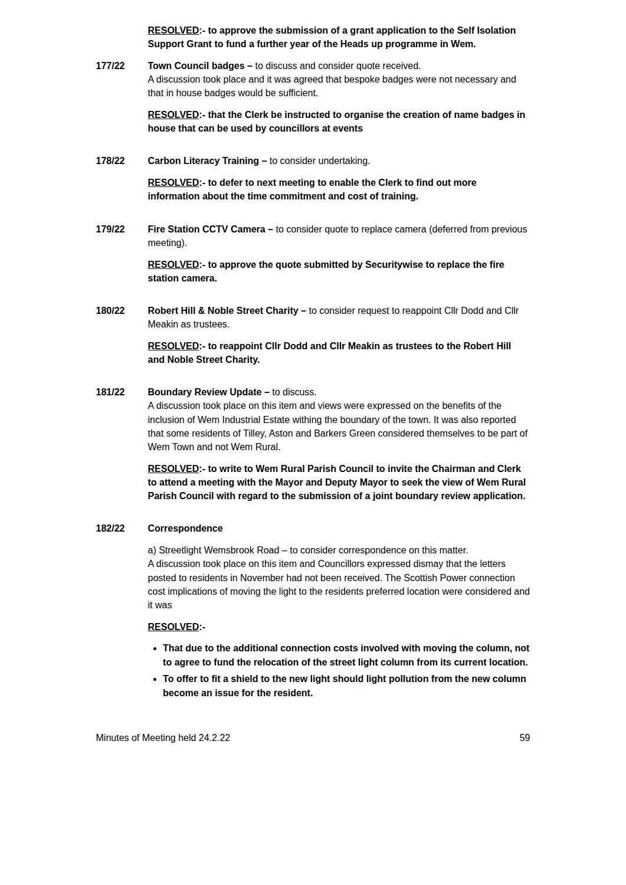RESOLVED:- to approve the submission of a grant application to the Self Isolation Support Grant to fund a further year of the Heads up programme in Wem.
177/22
Town Council badges – to discuss and consider quote received.
A discussion took place and it was agreed that bespoke badges were not necessary and that in house badges would be sufficient.
RESOLVED:- that the Clerk be instructed to organise the creation of name badges in house that can be used by councillors at events
178/22
Carbon Literacy Training – to consider undertaking.
RESOLVED:- to defer to next meeting to enable the Clerk to find out more information about the time commitment and cost of training.
179/22
Fire Station CCTV Camera – to consider quote to replace camera (deferred from previous meeting).
RESOLVED:- to approve the quote submitted by Securitywise to replace the fire station camera.
180/22
Robert Hill & Noble Street Charity – to consider request to reappoint Cllr Dodd and Cllr Meakin as trustees.
RESOLVED:- to reappoint Cllr Dodd and Cllr Meakin as trustees to the Robert Hill and Noble Street Charity.
181/22
Boundary Review Update – to discuss.
A discussion took place on this item and views were expressed on the benefits of the inclusion of Wem Industrial Estate withing the boundary of the town. It was also reported that some residents of Tilley, Aston and Barkers Green considered themselves to be part of Wem Town and not Wem Rural.
RESOLVED:- to write to Wem Rural Parish Council to invite the Chairman and Clerk to attend a meeting with the Mayor and Deputy Mayor to seek the view of Wem Rural Parish Council with regard to the submission of a joint boundary review application.
182/22
Correspondence
a) Streetlight Wemsbrook Road – to consider correspondence on this matter.
A discussion took place on this item and Councillors expressed dismay that the letters posted to residents in November had not been received. The Scottish Power connection cost implications of moving the light to the residents preferred location were considered and it was
RESOLVED:-
That due to the additional connection costs involved with moving the column, not to agree to fund the relocation of the street light column from its current location.
To offer to fit a shield to the new light should light pollution from the new column become an issue for the resident.
Minutes of Meeting held 24.2.22 59